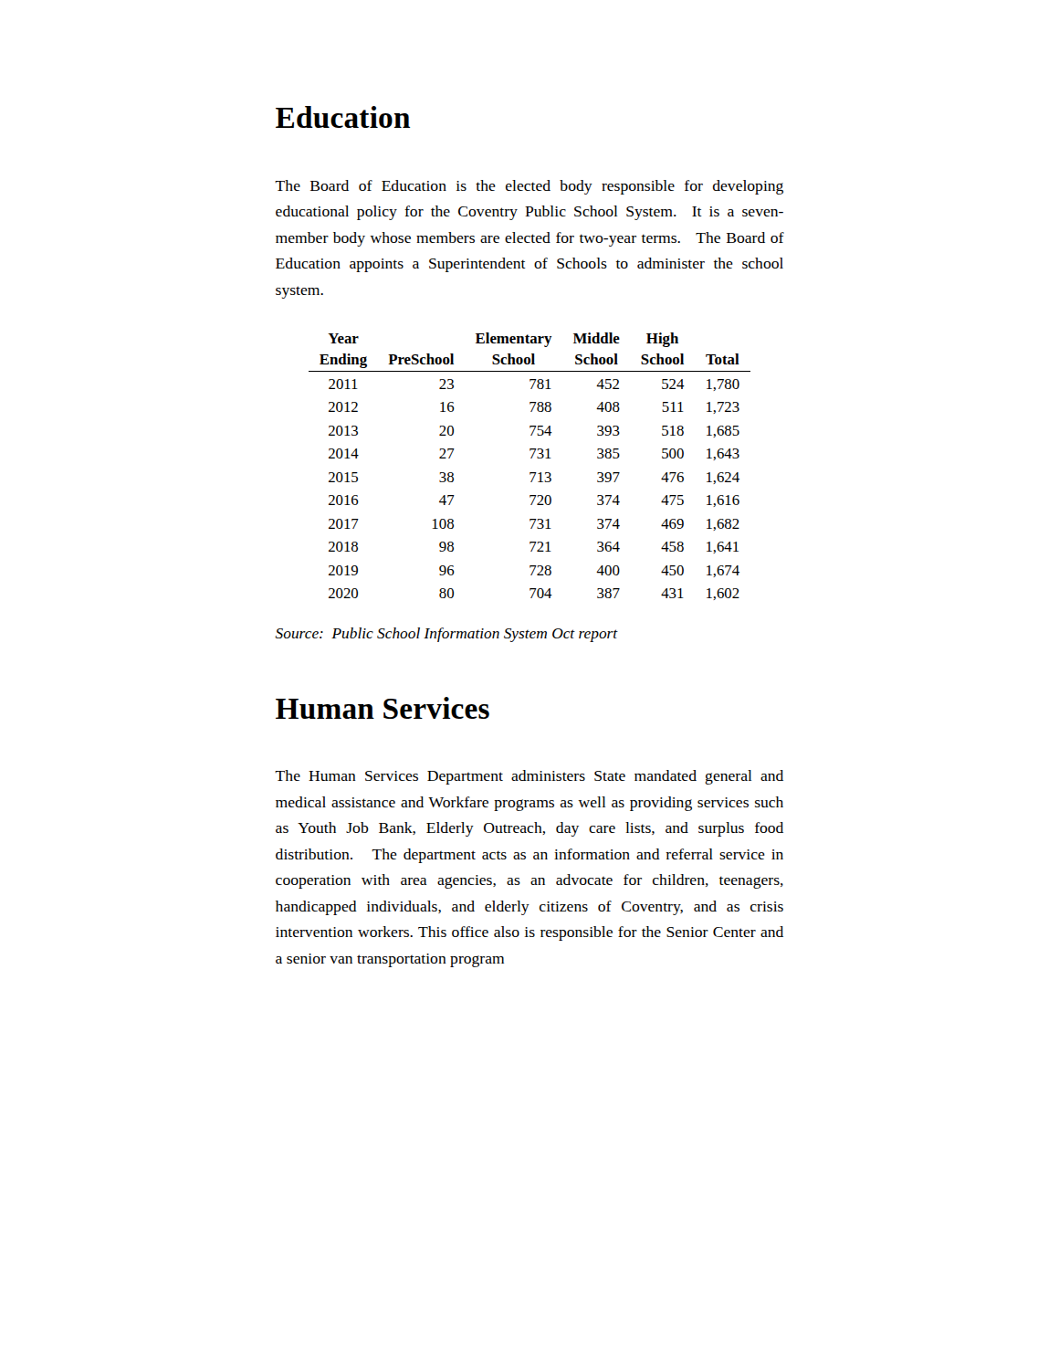Education
The Board of Education is the elected body responsible for developing educational policy for the Coventry Public School System. It is a seven-member body whose members are elected for two-year terms. The Board of Education appoints a Superintendent of Schools to administer the school system.
| Year | | Elementary | Middle | High | |
| --- | --- | --- | --- | --- | --- |
| Ending | PreSchool | School | School | School | Total |
| 2011 | 23 | 781 | 452 | 524 | 1,780 |
| 2012 | 16 | 788 | 408 | 511 | 1,723 |
| 2013 | 20 | 754 | 393 | 518 | 1,685 |
| 2014 | 27 | 731 | 385 | 500 | 1,643 |
| 2015 | 38 | 713 | 397 | 476 | 1,624 |
| 2016 | 47 | 720 | 374 | 475 | 1,616 |
| 2017 | 108 | 731 | 374 | 469 | 1,682 |
| 2018 | 98 | 721 | 364 | 458 | 1,641 |
| 2019 | 96 | 728 | 400 | 450 | 1,674 |
| 2020 | 80 | 704 | 387 | 431 | 1,602 |
Source: Public School Information System Oct report
Human Services
The Human Services Department administers State mandated general and medical assistance and Workfare programs as well as providing services such as Youth Job Bank, Elderly Outreach, day care lists, and surplus food distribution. The department acts as an information and referral service in cooperation with area agencies, as an advocate for children, teenagers, handicapped individuals, and elderly citizens of Coventry, and as crisis intervention workers. This office also is responsible for the Senior Center and a senior van transportation program